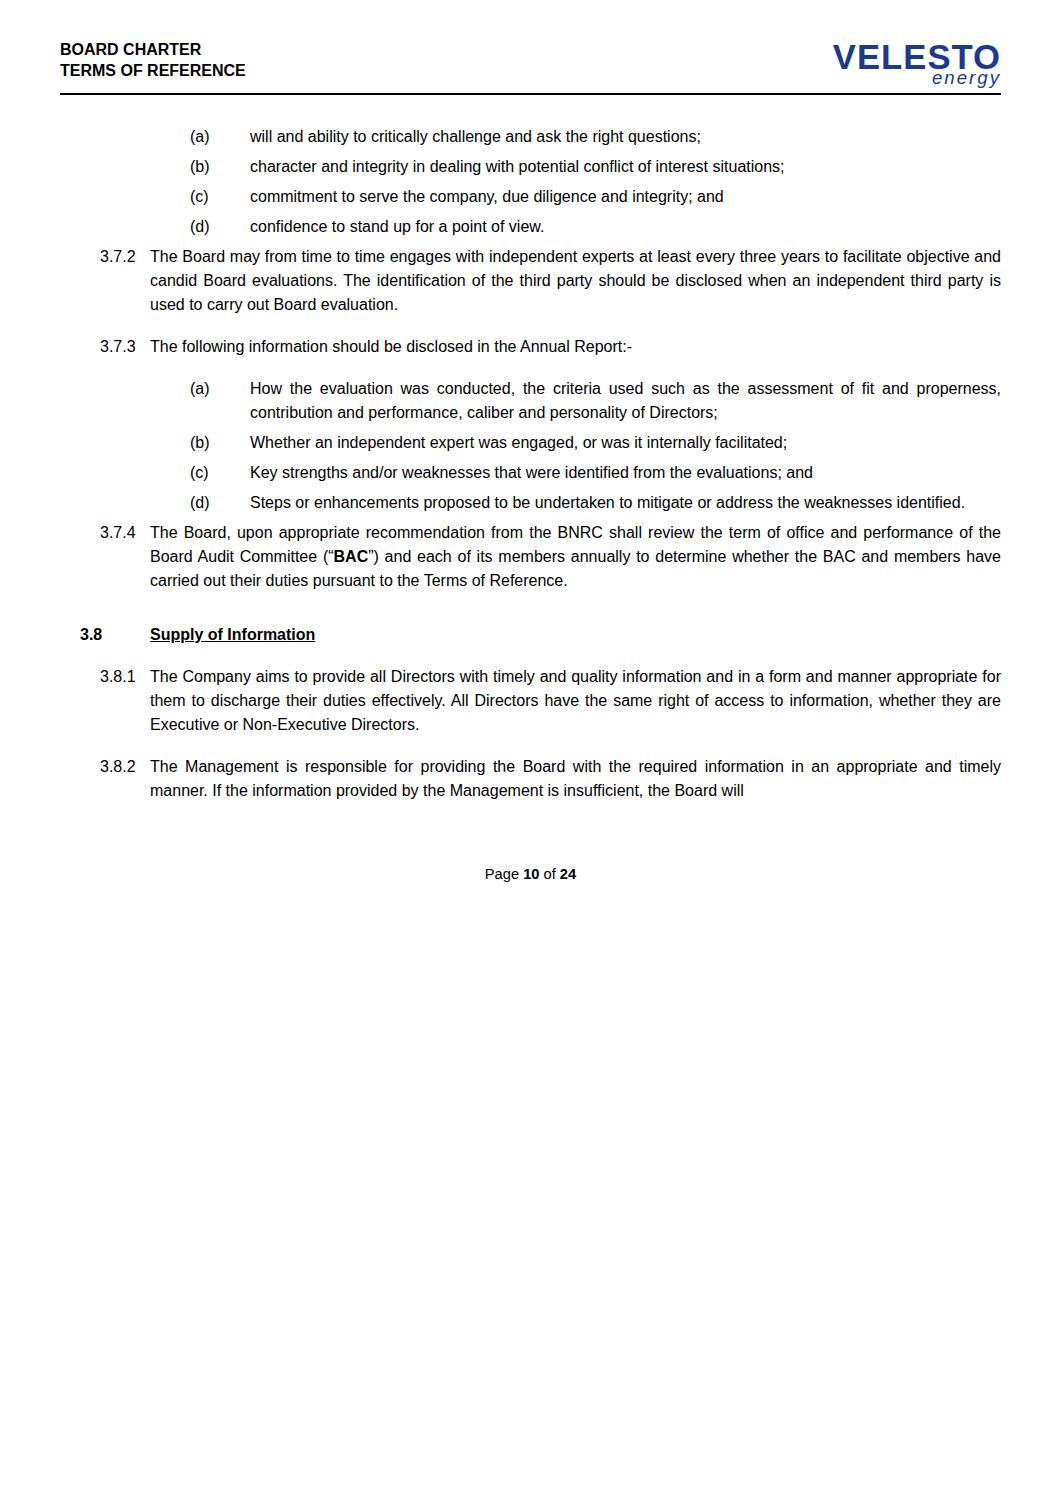BOARD CHARTER
TERMS OF REFERENCE
VELESTO energy
(a) will and ability to critically challenge and ask the right questions;
(b) character and integrity in dealing with potential conflict of interest situations;
(c) commitment to serve the company, due diligence and integrity; and
(d) confidence to stand up for a point of view.
3.7.2
The Board may from time to time engages with independent experts at least every three years to facilitate objective and candid Board evaluations. The identification of the third party should be disclosed when an independent third party is used to carry out Board evaluation.
3.7.3
The following information should be disclosed in the Annual Report:-
(a) How the evaluation was conducted, the criteria used such as the assessment of fit and properness, contribution and performance, caliber and personality of Directors;
(b) Whether an independent expert was engaged, or was it internally facilitated;
(c) Key strengths and/or weaknesses that were identified from the evaluations; and
(d) Steps or enhancements proposed to be undertaken to mitigate or address the weaknesses identified.
3.7.4
The Board, upon appropriate recommendation from the BNRC shall review the term of office and performance of the Board Audit Committee (“BAC”) and each of its members annually to determine whether the BAC and members have carried out their duties pursuant to the Terms of Reference.
3.8
Supply of Information
3.8.1
The Company aims to provide all Directors with timely and quality information and in a form and manner appropriate for them to discharge their duties effectively. All Directors have the same right of access to information, whether they are Executive or Non-Executive Directors.
3.8.2
The Management is responsible for providing the Board with the required information in an appropriate and timely manner. If the information provided by the Management is insufficient, the Board will
Page 10 of 24